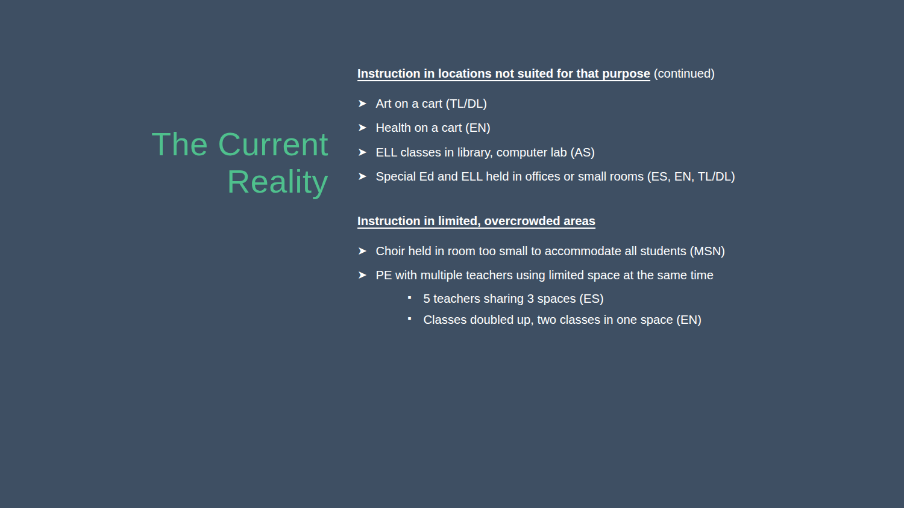The Current
Reality
Instruction in locations not suited for that purpose
(continued)
Art on a cart (TL/DL)
Health on a cart (EN)
ELL classes in library, computer lab (AS)
Special Ed and ELL held in offices or small rooms (ES, EN, TL/DL)
Instruction in limited, overcrowded areas
Choir held in room too small to accommodate all students (MSN)
PE with multiple teachers using limited space at the same time
5 teachers sharing 3 spaces (ES)
Classes doubled up, two classes in one space (EN)